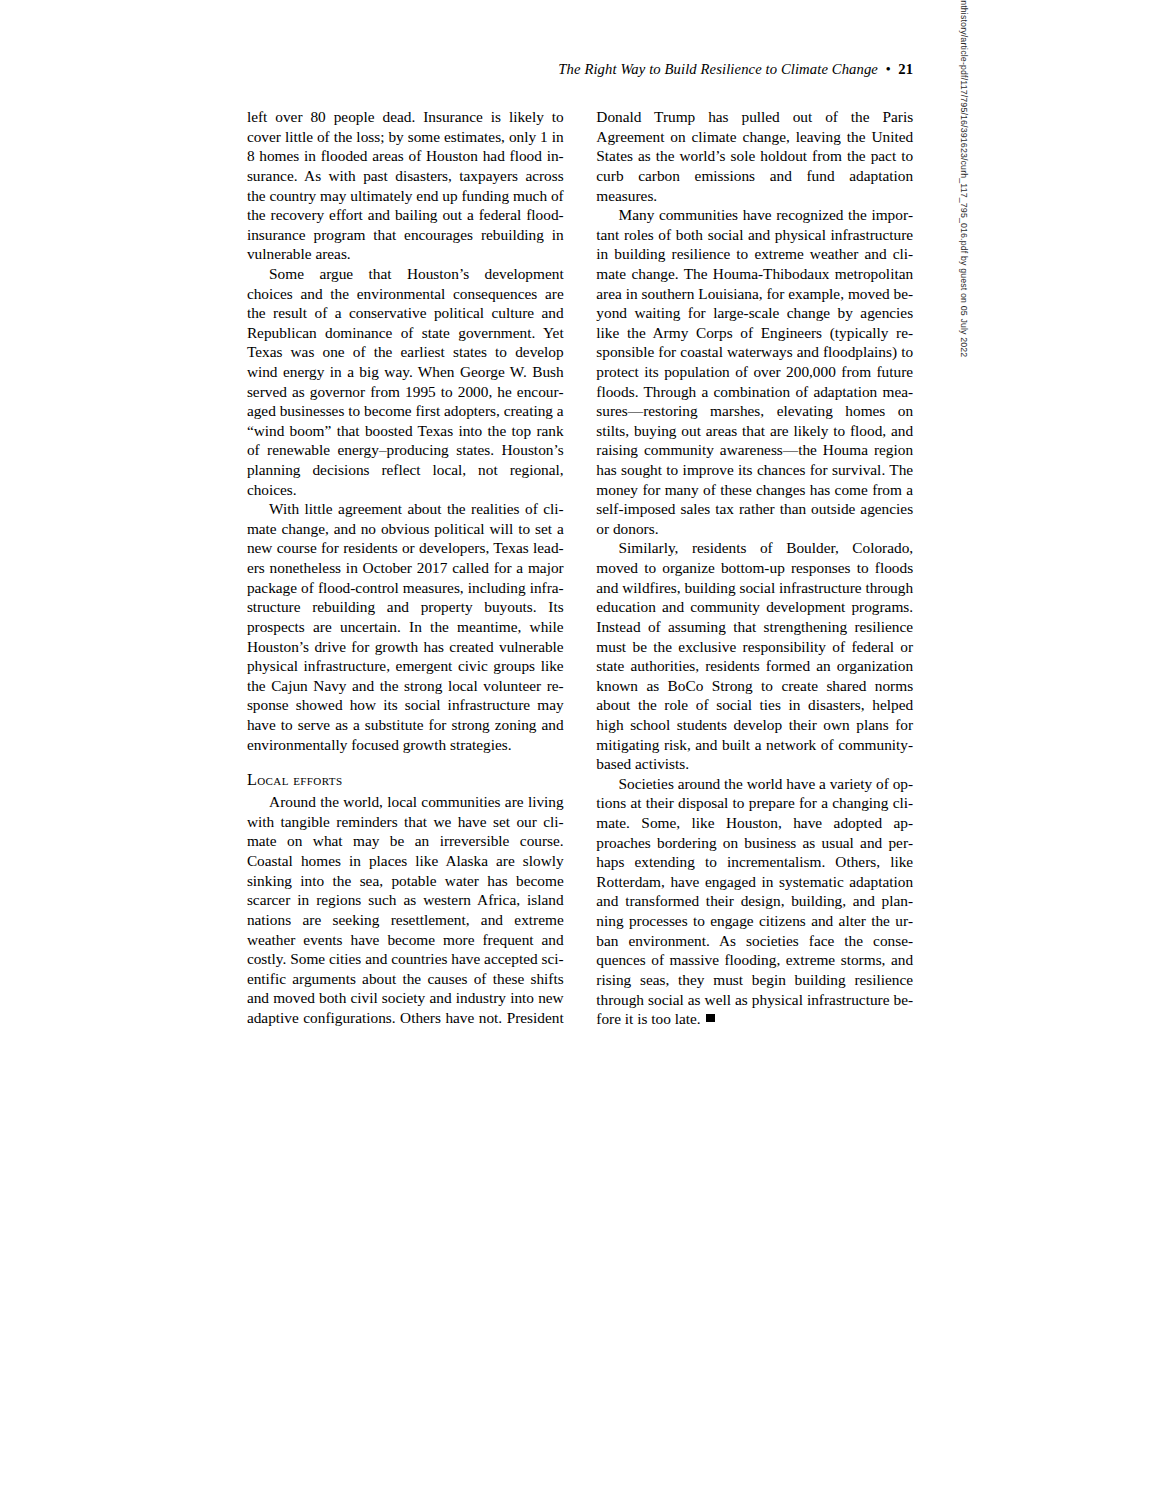The Right Way to Build Resilience to Climate Change • 21
left over 80 people dead. Insurance is likely to cover little of the loss; by some estimates, only 1 in 8 homes in flooded areas of Houston had flood insurance. As with past disasters, taxpayers across the country may ultimately end up funding much of the recovery effort and bailing out a federal flood-insurance program that encourages rebuilding in vulnerable areas.
Some argue that Houston’s development choices and the environmental consequences are the result of a conservative political culture and Republican dominance of state government. Yet Texas was one of the earliest states to develop wind energy in a big way. When George W. Bush served as governor from 1995 to 2000, he encouraged businesses to become first adopters, creating a “wind boom” that boosted Texas into the top rank of renewable energy–producing states. Houston’s planning decisions reflect local, not regional, choices.
With little agreement about the realities of climate change, and no obvious political will to set a new course for residents or developers, Texas leaders nonetheless in October 2017 called for a major package of flood-control measures, including infrastructure rebuilding and property buyouts. Its prospects are uncertain. In the meantime, while Houston’s drive for growth has created vulnerable physical infrastructure, emergent civic groups like the Cajun Navy and the strong local volunteer response showed how its social infrastructure may have to serve as a substitute for strong zoning and environmentally focused growth strategies.
Local efforts
Around the world, local communities are living with tangible reminders that we have set our climate on what may be an irreversible course. Coastal homes in places like Alaska are slowly sinking into the sea, potable water has become scarcer in regions such as western Africa, island nations are seeking resettlement, and extreme weather events have become more frequent and costly. Some cities and countries have accepted scientific arguments about the causes of these shifts and moved both civil society and industry into new adaptive configurations. Others have not. President Donald Trump has pulled out of the Paris Agreement on climate change, leaving the United States as the world’s sole holdout from the pact to curb carbon emissions and fund adaptation measures.
Many communities have recognized the important roles of both social and physical infrastructure in building resilience to extreme weather and climate change. The Houma-Thibodaux metropolitan area in southern Louisiana, for example, moved beyond waiting for large-scale change by agencies like the Army Corps of Engineers (typically responsible for coastal waterways and floodplains) to protect its population of over 200,000 from future floods. Through a combination of adaptation measures—restoring marshes, elevating homes on stilts, buying out areas that are likely to flood, and raising community awareness—the Houma region has sought to improve its chances for survival. The money for many of these changes has come from a self-imposed sales tax rather than outside agencies or donors.
Similarly, residents of Boulder, Colorado, moved to organize bottom-up responses to floods and wildfires, building social infrastructure through education and community development programs. Instead of assuming that strengthening resilience must be the exclusive responsibility of federal or state authorities, residents formed an organization known as BoCo Strong to create shared norms about the role of social ties in disasters, helped high school students develop their own plans for mitigating risk, and built a network of community-based activists.
Societies around the world have a variety of options at their disposal to prepare for a changing climate. Some, like Houston, have adopted approaches bordering on business as usual and perhaps extending to incrementalism. Others, like Rotterdam, have engaged in systematic adaptation and transformed their design, building, and planning processes to engage citizens and alter the urban environment. As societies face the consequences of massive flooding, extreme storms, and rising seas, they must begin building resilience through social as well as physical infrastructure before it is too late.
Downloaded from http://online.ucpress.edu/currenthistory/article-pdf/117/795/16/391623/curh_117_795_016.pdf by guest on 05 July 2022